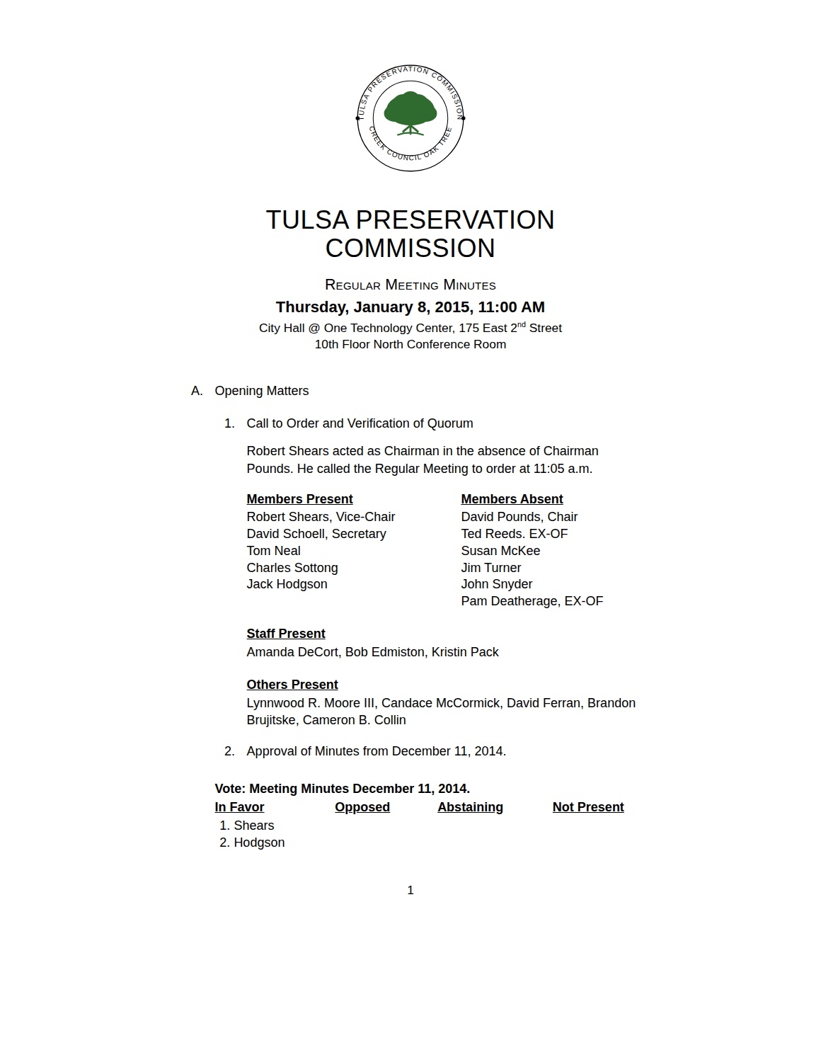TULSA PRESERVATION COMMISSION CREEK COUNCIL OAK TREE
TULSA PRESERVATION COMMISSION
Regular Meeting Minutes
Thursday, January 8, 2015, 11:00 AM
City Hall @ One Technology Center, 175 East 2nd Street
10th Floor North Conference Room
Opening Matters
Call to Order and Verification of Quorum
Robert Shears acted as Chairman in the absence of Chairman Pounds. He called the Regular Meeting to order at 11:05 a.m.
| Members Present | Members Absent |
| --- | --- |
| Robert Shears, Vice-Chair | David Pounds, Chair |
| David Schoell, Secretary | Ted Reeds. EX-OF |
| Tom Neal | Susan McKee |
| Charles Sottong | Jim Turner |
| Jack Hodgson | John Snyder |
| | Pam Deatherage, EX-OF |
Staff Present
Amanda DeCort, Bob Edmiston, Kristin Pack
Others Present
Lynnwood R. Moore III, Candace McCormick, David Ferran, Brandon Brujitske, Cameron B. Collin
Approval of Minutes from December 11, 2014.
Vote: Meeting Minutes December 11, 2014.
| In Favor | Opposed | Abstaining | Not Present |
| --- | --- | --- | --- |
| Shears Hodgson | | | |
1